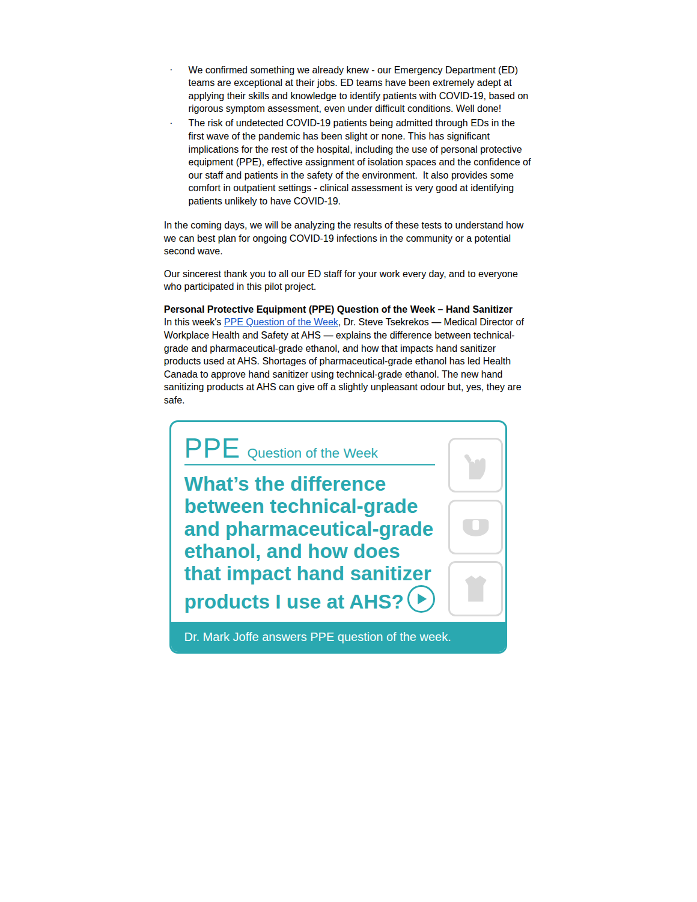We confirmed something we already knew - our Emergency Department (ED) teams are exceptional at their jobs. ED teams have been extremely adept at applying their skills and knowledge to identify patients with COVID-19, based on rigorous symptom assessment, even under difficult conditions. Well done!
The risk of undetected COVID-19 patients being admitted through EDs in the first wave of the pandemic has been slight or none. This has significant implications for the rest of the hospital, including the use of personal protective equipment (PPE), effective assignment of isolation spaces and the confidence of our staff and patients in the safety of the environment. It also provides some comfort in outpatient settings - clinical assessment is very good at identifying patients unlikely to have COVID-19.
In the coming days, we will be analyzing the results of these tests to understand how we can best plan for ongoing COVID-19 infections in the community or a potential second wave.
Our sincerest thank you to all our ED staff for your work every day, and to everyone who participated in this pilot project.
Personal Protective Equipment (PPE) Question of the Week – Hand Sanitizer
In this week's PPE Question of the Week, Dr. Steve Tsekrekos — Medical Director of Workplace Health and Safety at AHS — explains the difference between technical-grade and pharmaceutical-grade ethanol, and how that impacts hand sanitizer products used at AHS. Shortages of pharmaceutical-grade ethanol has led Health Canada to approve hand sanitizer using technical-grade ethanol. The new hand sanitizing products at AHS can give off a slightly unpleasant odour but, yes, they are safe.
PPE Question of the Week
What’s the difference between technical-grade and pharmaceutical-grade ethanol, and how does that impact hand sanitizer products I use at AHS?
Dr. Mark Joffe answers PPE question of the week.